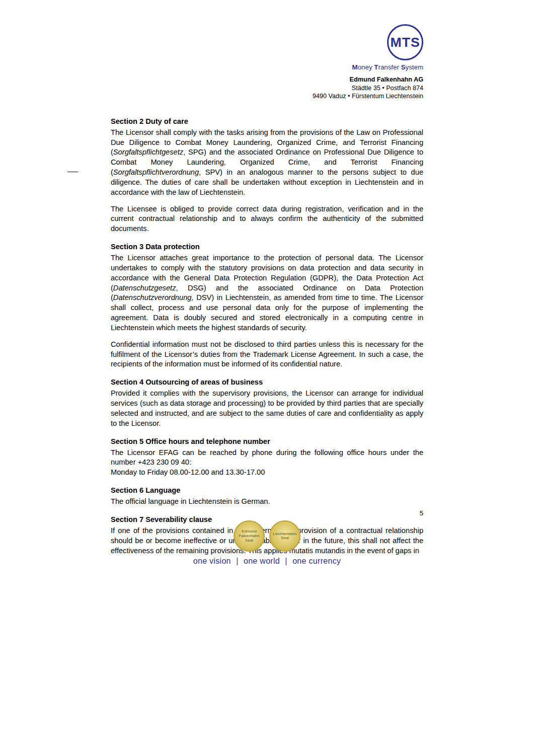MTS
Money Transfer System
Edmund Falkenhahn AG
Städtle 35 • Postfach 874
9490 Vaduz • Fürstentum Liechtenstein
Section 2 Duty of care
The Licensor shall comply with the tasks arising from the provisions of the Law on Professional Due Diligence to Combat Money Laundering, Organized Crime, and Terrorist Financing (Sorgfaltspflichtgesetz, SPG) and the associated Ordinance on Professional Due Diligence to Combat Money Laundering, Organized Crime, and Terrorist Financing (Sorgfaltspflichtverordnung, SPV) in an analogous manner to the persons subject to due diligence. The duties of care shall be undertaken without exception in Liechtenstein and in accordance with the law of Liechtenstein.
The Licensee is obliged to provide correct data during registration, verification and in the current contractual relationship and to always confirm the authenticity of the submitted documents.
Section 3 Data protection
The Licensor attaches great importance to the protection of personal data. The Licensor undertakes to comply with the statutory provisions on data protection and data security in accordance with the General Data Protection Regulation (GDPR), the Data Protection Act (Datenschutzgesetz, DSG) and the associated Ordinance on Data Protection (Datenschutzverordnung, DSV) in Liechtenstein, as amended from time to time. The Licensor shall collect, process and use personal data only for the purpose of implementing the agreement. Data is doubly secured and stored electronically in a computing centre in Liechtenstein which meets the highest standards of security.
Confidential information must not be disclosed to third parties unless this is necessary for the fulfilment of the Licensor’s duties from the Trademark License Agreement. In such a case, the recipients of the information must be informed of its confidential nature.
Section 4 Outsourcing of areas of business
Provided it complies with the supervisory provisions, the Licensor can arrange for individual services (such as data storage and processing) to be provided by third parties that are specially selected and instructed, and are subject to the same duties of care and confidentiality as apply to the Licensor.
Section 5 Office hours and telephone number
The Licensor EFAG can be reached by phone during the following office hours under the number +423 230 09 40:
Monday to Friday 08.00-12.00 and 13.30-17.00
Section 6 Language
The official language in Liechtenstein is German.
Section 7 Severability clause
If one of the provisions contained in these Terms or a provision of a contractual relationship should be or become ineffective or unenforceable now or in the future, this shall not affect the effectiveness of the remaining provisions. This applies mutatis mutandis in the event of gaps in
5
Edmund Falkenhahn Seal
Liechtenstein Seal
one vision | one world | one currency